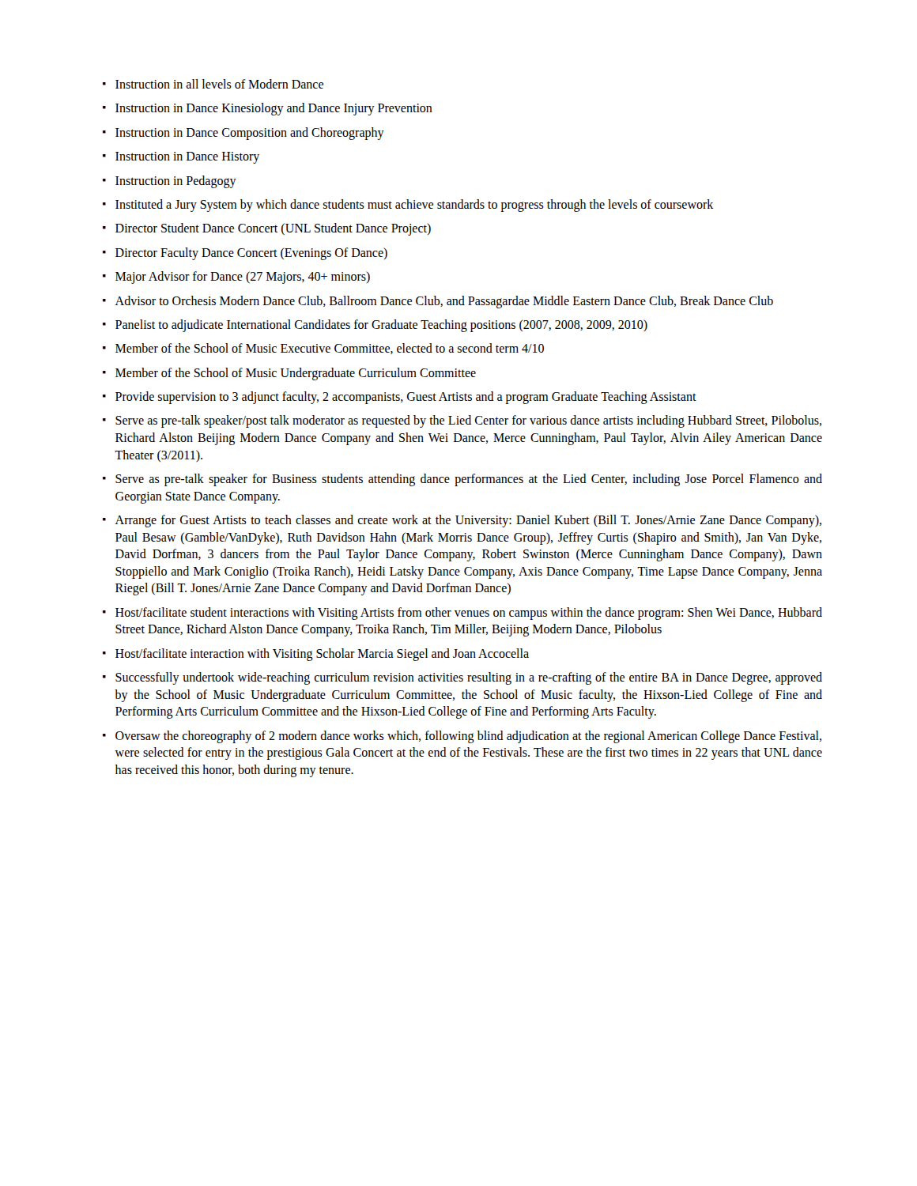Instruction in all levels of Modern Dance
Instruction in Dance Kinesiology and Dance Injury Prevention
Instruction in Dance Composition and Choreography
Instruction in Dance History
Instruction in Pedagogy
Instituted a Jury System by which dance students must achieve standards to progress through the levels of coursework
Director Student Dance Concert (UNL Student Dance Project)
Director Faculty Dance Concert (Evenings Of Dance)
Major Advisor for Dance (27 Majors, 40+ minors)
Advisor to Orchesis Modern Dance Club, Ballroom Dance Club, and Passagardae Middle Eastern Dance Club, Break Dance Club
Panelist to adjudicate International Candidates for Graduate Teaching positions (2007, 2008, 2009, 2010)
Member of the School of Music Executive Committee, elected to a second term 4/10
Member of the School of Music Undergraduate Curriculum Committee
Provide supervision to 3 adjunct faculty, 2 accompanists, Guest Artists and a program Graduate Teaching Assistant
Serve as pre-talk speaker/post talk moderator as requested by the Lied Center for various dance artists including Hubbard Street, Pilobolus, Richard Alston Beijing Modern Dance Company and Shen Wei Dance, Merce Cunningham, Paul Taylor, Alvin Ailey American Dance Theater (3/2011).
Serve as pre-talk speaker for Business students attending dance performances at the Lied Center, including Jose Porcel Flamenco and Georgian State Dance Company.
Arrange for Guest Artists to teach classes and create work at the University: Daniel Kubert (Bill T. Jones/Arnie Zane Dance Company), Paul Besaw (Gamble/VanDyke), Ruth Davidson Hahn (Mark Morris Dance Group), Jeffrey Curtis (Shapiro and Smith), Jan Van Dyke, David Dorfman, 3 dancers from the Paul Taylor Dance Company, Robert Swinston (Merce Cunningham Dance Company), Dawn Stoppiello and Mark Coniglio (Troika Ranch), Heidi Latsky Dance Company, Axis Dance Company, Time Lapse Dance Company, Jenna Riegel (Bill T. Jones/Arnie Zane Dance Company and David Dorfman Dance)
Host/facilitate student interactions with Visiting Artists from other venues on campus within the dance program: Shen Wei Dance, Hubbard Street Dance, Richard Alston Dance Company, Troika Ranch, Tim Miller, Beijing Modern Dance, Pilobolus
Host/facilitate interaction with Visiting Scholar Marcia Siegel and Joan Accocella
Successfully undertook wide-reaching curriculum revision activities resulting in a re-crafting of the entire BA in Dance Degree, approved by the School of Music Undergraduate Curriculum Committee, the School of Music faculty, the Hixson-Lied College of Fine and Performing Arts Curriculum Committee and the Hixson-Lied College of Fine and Performing Arts Faculty.
Oversaw the choreography of 2 modern dance works which, following blind adjudication at the regional American College Dance Festival, were selected for entry in the prestigious Gala Concert at the end of the Festivals. These are the first two times in 22 years that UNL dance has received this honor, both during my tenure.